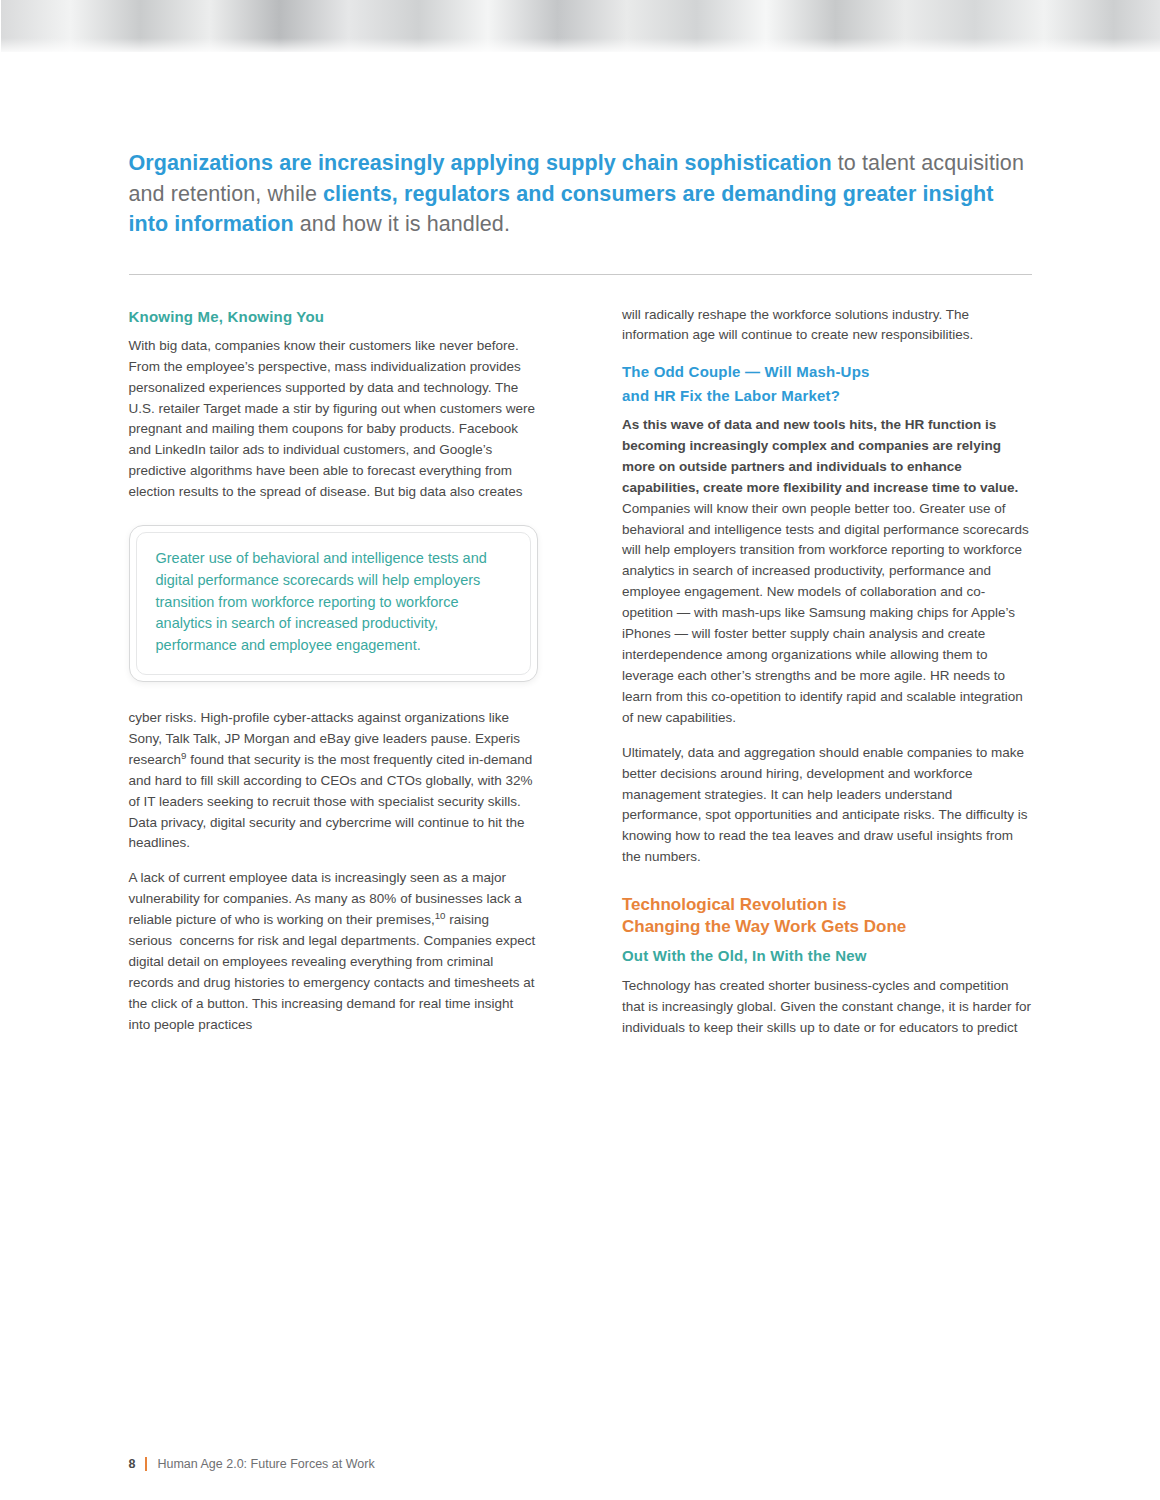Organizations are increasingly applying supply chain sophistication to talent acquisition and retention, while clients, regulators and consumers are demanding greater insight into information and how it is handled.
Knowing Me, Knowing You
With big data, companies know their customers like never before. From the employee’s perspective, mass individualization provides personalized experiences supported by data and technology. The U.S. retailer Target made a stir by figuring out when customers were pregnant and mailing them coupons for baby products. Facebook and LinkedIn tailor ads to individual customers, and Google’s predictive algorithms have been able to forecast everything from election results to the spread of disease. But big data also creates
Greater use of behavioral and intelligence tests and digital performance scorecards will help employers transition from workforce reporting to workforce analytics in search of increased productivity, performance and employee engagement.
cyber risks. High-profile cyber-attacks against organizations like Sony, Talk Talk, JP Morgan and eBay give leaders pause. Experis research9 found that security is the most frequently cited in-demand and hard to fill skill according to CEOs and CTOs globally, with 32% of IT leaders seeking to recruit those with specialist security skills. Data privacy, digital security and cybercrime will continue to hit the headlines.
A lack of current employee data is increasingly seen as a major vulnerability for companies. As many as 80% of businesses lack a reliable picture of who is working on their premises,10 raising serious concerns for risk and legal departments. Companies expect digital detail on employees revealing everything from criminal records and drug histories to emergency contacts and timesheets at the click of a button. This increasing demand for real time insight into people practices
will radically reshape the workforce solutions industry. The information age will continue to create new responsibilities.
The Odd Couple — Will Mash-Ups
and HR Fix the Labor Market?
As this wave of data and new tools hits, the HR function is becoming increasingly complex and companies are relying more on outside partners and individuals to enhance capabilities, create more flexibility and increase time to value. Companies will know their own people better too. Greater use of behavioral and intelligence tests and digital performance scorecards will help employers transition from workforce reporting to workforce analytics in search of increased productivity, performance and employee engagement. New models of collaboration and co-opetition — with mash-ups like Samsung making chips for Apple’s iPhones — will foster better supply chain analysis and create interdependence among organizations while allowing them to leverage each other’s strengths and be more agile. HR needs to learn from this co-opetition to identify rapid and scalable integration of new capabilities.
Ultimately, data and aggregation should enable companies to make better decisions around hiring, development and workforce management strategies. It can help leaders understand performance, spot opportunities and anticipate risks. The difficulty is knowing how to read the tea leaves and draw useful insights from the numbers.
Technological Revolution is
Changing the Way Work Gets Done
Out With the Old, In With the New
Technology has created shorter business-cycles and competition that is increasingly global. Given the constant change, it is harder for individuals to keep their skills up to date or for educators to predict
8 Human Age 2.0: Future Forces at Work